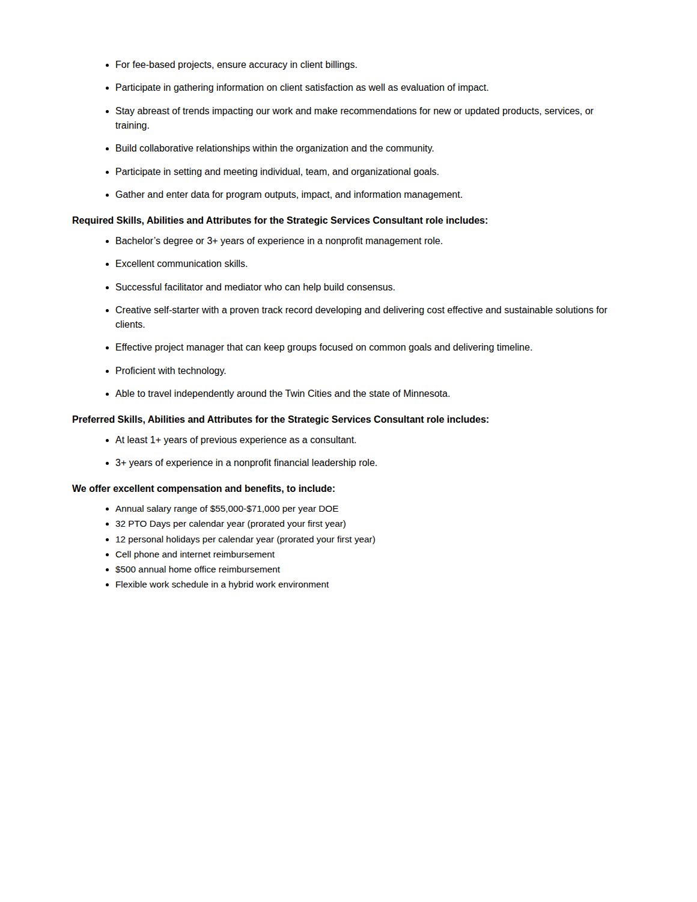For fee-based projects, ensure accuracy in client billings.
Participate in gathering information on client satisfaction as well as evaluation of impact.
Stay abreast of trends impacting our work and make recommendations for new or updated products, services, or training.
Build collaborative relationships within the organization and the community.
Participate in setting and meeting individual, team, and organizational goals.
Gather and enter data for program outputs, impact, and information management.
Required Skills, Abilities and Attributes for the Strategic Services Consultant role includes:
Bachelor’s degree or 3+ years of experience in a nonprofit management role.
Excellent communication skills.
Successful facilitator and mediator who can help build consensus.
Creative self-starter with a proven track record developing and delivering cost effective and sustainable solutions for clients.
Effective project manager that can keep groups focused on common goals and delivering timeline.
Proficient with technology.
Able to travel independently around the Twin Cities and the state of Minnesota.
Preferred Skills, Abilities and Attributes for the Strategic Services Consultant role includes:
At least 1+ years of previous experience as a consultant.
3+ years of experience in a nonprofit financial leadership role.
We offer excellent compensation and benefits, to include:
Annual salary range of $55,000-$71,000 per year DOE
32 PTO Days per calendar year (prorated your first year)
12 personal holidays per calendar year (prorated your first year)
Cell phone and internet reimbursement
$500 annual home office reimbursement
Flexible work schedule in a hybrid work environment